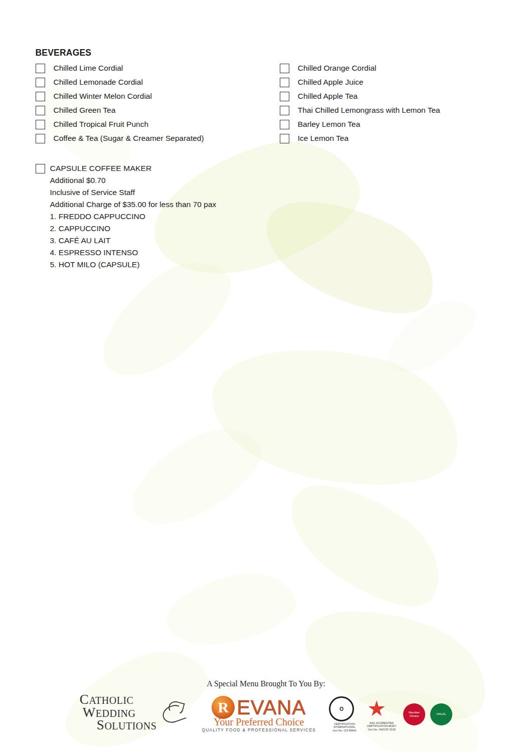BEVERAGES
| | Chilled Lime Cordial | | Chilled Orange Cordial |
| | Chilled Lemonade Cordial | | Chilled Apple Juice |
| | Chilled Winter Melon Cordial | | Chilled Apple Tea |
| | Chilled Green Tea | | Thai Chilled Lemongrass with Lemon Tea |
| | Chilled Tropical Fruit Punch | | Barley Lemon Tea |
| | Coffee & Tea (Sugar & Creamer Separated) | | Ice Lemon Tea |
CAPSULE COFFEE MAKER
Additional $0.70
Inclusive of Service Staff
Additional Charge of $35.00 for less than 70 pax
1. FREDDO CAPPUCCINO
2. CAPPUCCINO
3. CAFÉ AU LAIT
4. ESPRESSO INTENSO
5. HOT MILO (CAPSULE)
A Special Menu Brought To You By:
CATHOLIC
WEDDING
SOLUTIONS
R
EVANA
Your Preferred Choice
QUALITY FOOD & PROFESSIONAL SERVICES
O
CERTIFICATION INTERNATIONAL
Cert No. CIS 89641
SAC ACCREDITED CERTIFICATION BODY
Cert No. HACCP-2018
Member
Choice
HALAL